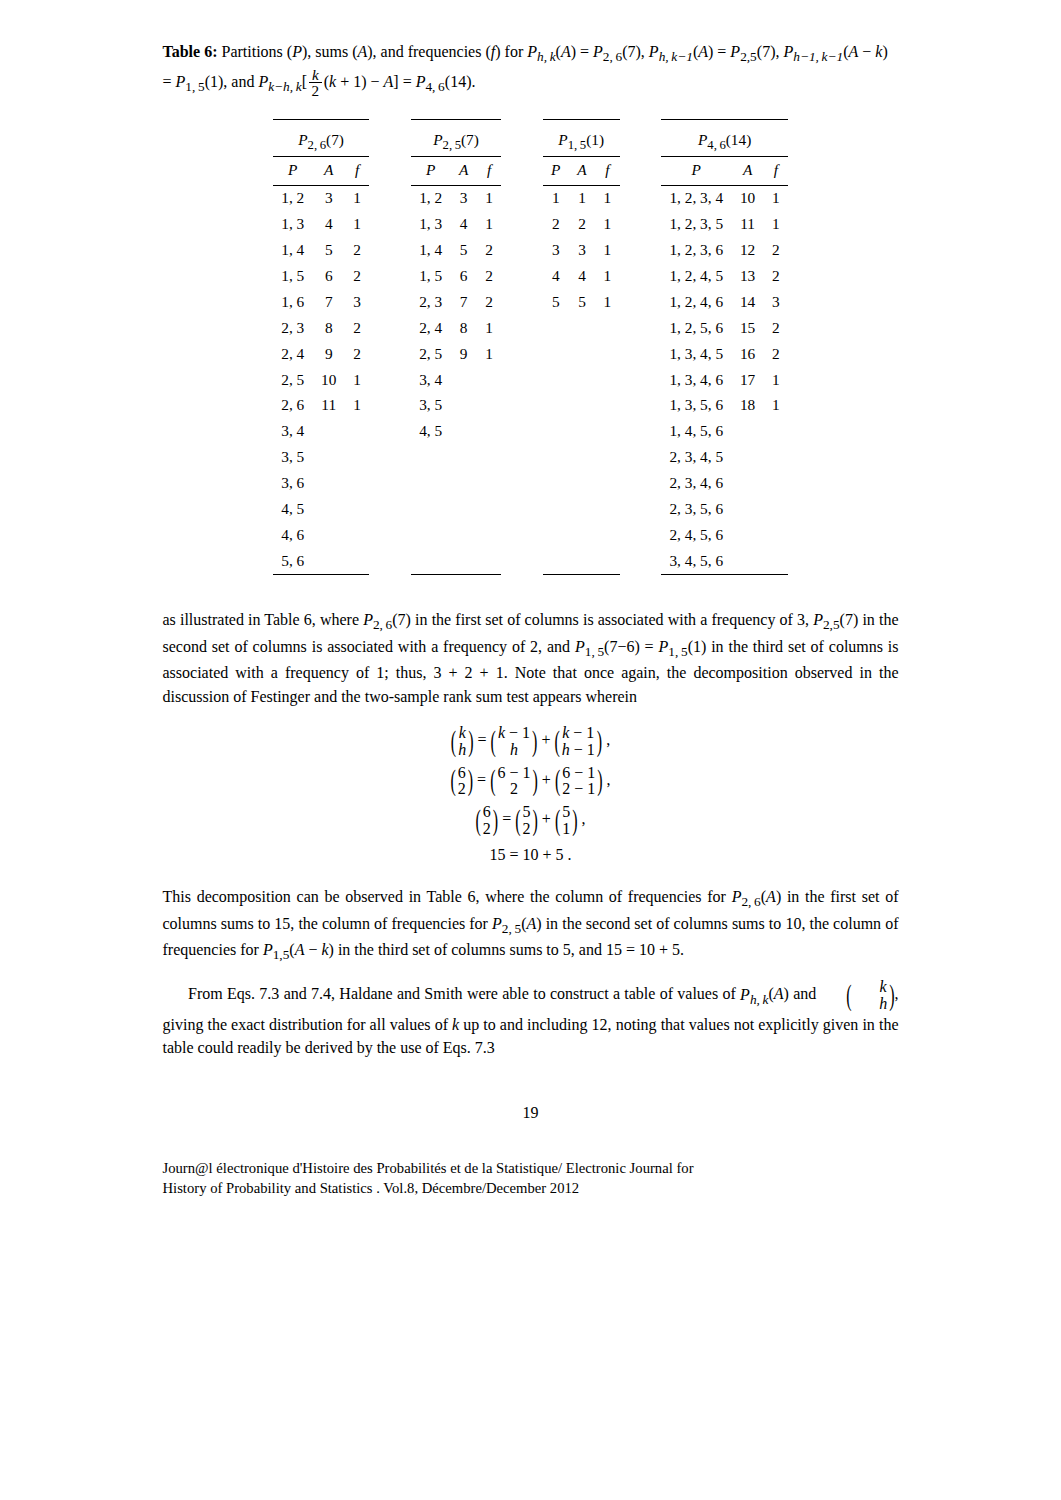Table 6: Partitions (P), sums (A), and frequencies (f) for Ph, k(A) = P2, 6(7), Ph, k−1(A) = P2,5(7), Ph−1, k−1(A − k) = P1, 5(1), and Pk−h, k[k 2(k + 1) − A] = P4, 6(14).
| P 2, 6 (7) | | P 2, 5 (7) | | P 1, 5 (1) | | P 4, 6 (14) |
| P | A | f | | P | A | f | | P | A | f | | P | A | f |
| 1, 2 | 3 | 1 | | 1, 2 | 3 | 1 | | 1 | 1 | 1 | | 1, 2, 3, 4 | 10 | 1 |
| 1, 3 | 4 | 1 | | 1, 3 | 4 | 1 | | 2 | 2 | 1 | | 1, 2, 3, 5 | 11 | 1 |
| 1, 4 | 5 | 2 | | 1, 4 | 5 | 2 | | 3 | 3 | 1 | | 1, 2, 3, 6 | 12 | 2 |
| 1, 5 | 6 | 2 | | 1, 5 | 6 | 2 | | 4 | 4 | 1 | | 1, 2, 4, 5 | 13 | 2 |
| 1, 6 | 7 | 3 | | 2, 3 | 7 | 2 | | 5 | 5 | 1 | | 1, 2, 4, 6 | 14 | 3 |
| 2, 3 | 8 | 2 | | 2, 4 | 8 | 1 | | | | | | 1, 2, 5, 6 | 15 | 2 |
| 2, 4 | 9 | 2 | | 2, 5 | 9 | 1 | | | | | | 1, 3, 4, 5 | 16 | 2 |
| 2, 5 | 10 | 1 | | 3, 4 | | | | | | | | 1, 3, 4, 6 | 17 | 1 |
| 2, 6 | 11 | 1 | | 3, 5 | | | | | | | | 1, 3, 5, 6 | 18 | 1 |
| 3, 4 | | | | 4, 5 | | | | | | | | 1, 4, 5, 6 | | |
| 3, 5 | | | | | | | | | | | | 2, 3, 4, 5 | | |
| 3, 6 | | | | | | | | | | | | 2, 3, 4, 6 | | |
| 4, 5 | | | | | | | | | | | | 2, 3, 5, 6 | | |
| 4, 6 | | | | | | | | | | | | 2, 4, 5, 6 | | |
| 5, 6 | | | | | | | | | | | | 3, 4, 5, 6 | | |
as illustrated in Table 6, where P2, 6(7) in the first set of columns is associated with a frequency of 3, P2,5(7) in the second set of columns is associated with a frequency of 2, and P1, 5(7−6) = P1, 5(1) in the third set of columns is associated with a frequency of 1; thus, 3 + 2 + 1. Note that once again, the decomposition observed in the discussion of Festinger and the two-sample rank sum test appears wherein
kh = k − 1 h + k − 1 h − 1 ,
62 = 6 − 12 + 6 − 12 − 1 ,
62 = 52 + 51 ,
15 = 10 + 5 .
This decomposition can be observed in Table 6, where the column of frequencies for P2, 6(A) in the first set of columns sums to 15, the column of frequencies for P2, 5(A) in the second set of columns sums to 10, the column of frequencies for P1,5(A − k) in the third set of columns sums to 5, and 15 = 10 + 5.
From Eqs. 7.3 and 7.4, Haldane and Smith were able to construct a table of values of Ph, k(A) and kh, giving the exact distribution for all values of k up to and including 12, noting that values not explicitly given in the table could readily be derived by the use of Eqs. 7.3
19
Journ@l électronique d'Histoire des Probabilités et de la Statistique/ Electronic Journal for
History of Probability and Statistics . Vol.8, Décembre/December 2012